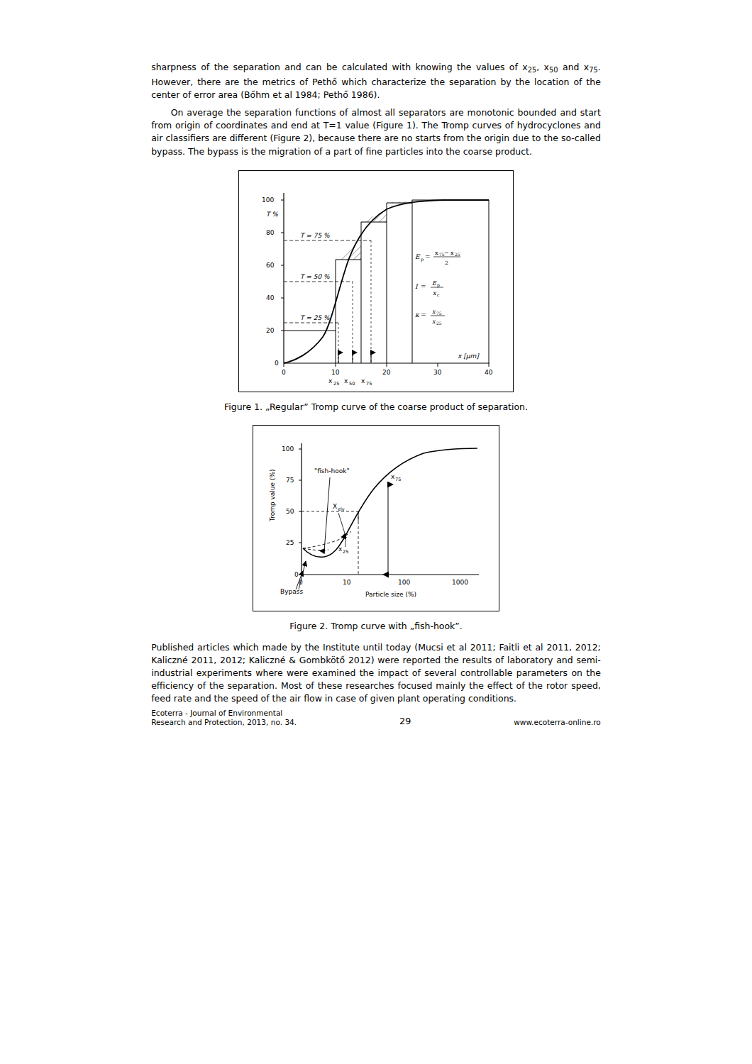sharpness of the separation and can be calculated with knowing the values of x25, x50 and x75. However, there are the metrics of Pethő which characterize the separation by the location of the center of error area (Bőhm et al 1984; Pethő 1986).
On average the separation functions of almost all separators are monotonic bounded and start from origin of coordinates and end at T=1 value (Figure 1). The Tromp curves of hydrocyclones and air classifiers are different (Figure 2), because there are no starts from the origin due to the so-called bypass. The bypass is the migration of a part of fine particles into the coarse product.
100 80 60 40 20 0 T % 0 10 20 30 40 x [µm] T = 75 % T = 50 % T = 25 % x25 x50 x75 Ep = x75 − x25 2 I = Ep xc κ = x75 x25
Figure 1. „Regular” Tromp curve of the coarse product of separation.
100 75 50 25 0 Tromp value (%) 0 10 100 1000 Particle size (%) Bypass "fish-hook" X elv x 25 x 75
Figure 2. Tromp curve with „fish-hook”.
Published articles which made by the Institute until today (Mucsi et al 2011; Faitli et al 2011, 2012; Kaliczné 2011, 2012; Kaliczné & Gombkötő 2012) were reported the results of laboratory and semi-industrial experiments where were examined the impact of several controllable parameters on the efficiency of the separation. Most of these researches focused mainly the effect of the rotor speed, feed rate and the speed of the air flow in case of given plant operating conditions.
Ecoterra - Journal of Environmental
Research and Protection, 2013, no. 34.
29
www.ecoterra-online.ro